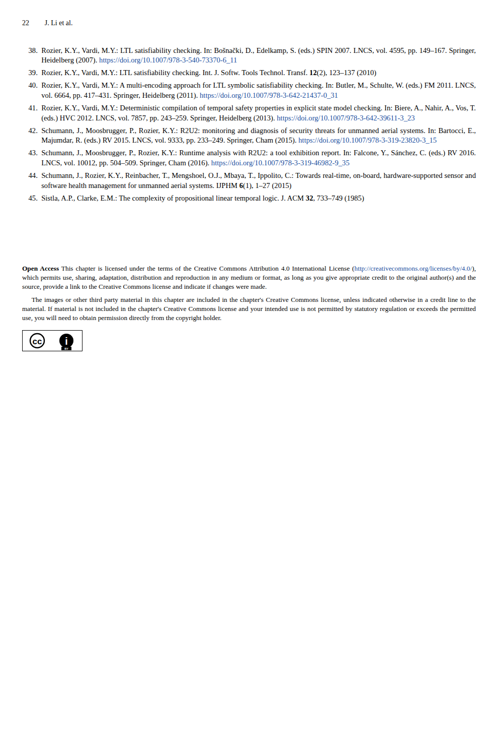22 J. Li et al.
38. Rozier, K.Y., Vardi, M.Y.: LTL satisfiability checking. In: Bošnački, D., Edelkamp, S. (eds.) SPIN 2007. LNCS, vol. 4595, pp. 149–167. Springer, Heidelberg (2007). https://doi.org/10.1007/978-3-540-73370-6_11
39. Rozier, K.Y., Vardi, M.Y.: LTL satisfiability checking. Int. J. Softw. Tools Technol. Transf. 12(2), 123–137 (2010)
40. Rozier, K.Y., Vardi, M.Y.: A multi-encoding approach for LTL symbolic satisfiability checking. In: Butler, M., Schulte, W. (eds.) FM 2011. LNCS, vol. 6664, pp. 417–431. Springer, Heidelberg (2011). https://doi.org/10.1007/978-3-642-21437-0_31
41. Rozier, K.Y., Vardi, M.Y.: Deterministic compilation of temporal safety properties in explicit state model checking. In: Biere, A., Nahir, A., Vos, T. (eds.) HVC 2012. LNCS, vol. 7857, pp. 243–259. Springer, Heidelberg (2013). https://doi.org/10.1007/978-3-642-39611-3_23
42. Schumann, J., Moosbrugger, P., Rozier, K.Y.: R2U2: monitoring and diagnosis of security threats for unmanned aerial systems. In: Bartocci, E., Majumdar, R. (eds.) RV 2015. LNCS, vol. 9333, pp. 233–249. Springer, Cham (2015). https://doi.org/10.1007/978-3-319-23820-3_15
43. Schumann, J., Moosbrugger, P., Rozier, K.Y.: Runtime analysis with R2U2: a tool exhibition report. In: Falcone, Y., Sánchez, C. (eds.) RV 2016. LNCS, vol. 10012, pp. 504–509. Springer, Cham (2016). https://doi.org/10.1007/978-3-319-46982-9_35
44. Schumann, J., Rozier, K.Y., Reinbacher, T., Mengshoel, O.J., Mbaya, T., Ippolito, C.: Towards real-time, on-board, hardware-supported sensor and software health management for unmanned aerial systems. IJPHM 6(1), 1–27 (2015)
45. Sistla, A.P., Clarke, E.M.: The complexity of propositional linear temporal logic. J. ACM 32, 733–749 (1985)
Open Access This chapter is licensed under the terms of the Creative Commons Attribution 4.0 International License (http://creativecommons.org/licenses/by/4.0/), which permits use, sharing, adaptation, distribution and reproduction in any medium or format, as long as you give appropriate credit to the original author(s) and the source, provide a link to the Creative Commons license and indicate if changes were made.
The images or other third party material in this chapter are included in the chapter's Creative Commons license, unless indicated otherwise in a credit line to the material. If material is not included in the chapter's Creative Commons license and your intended use is not permitted by statutory regulation or exceeds the permitted use, you will need to obtain permission directly from the copyright holder.
cc i BY